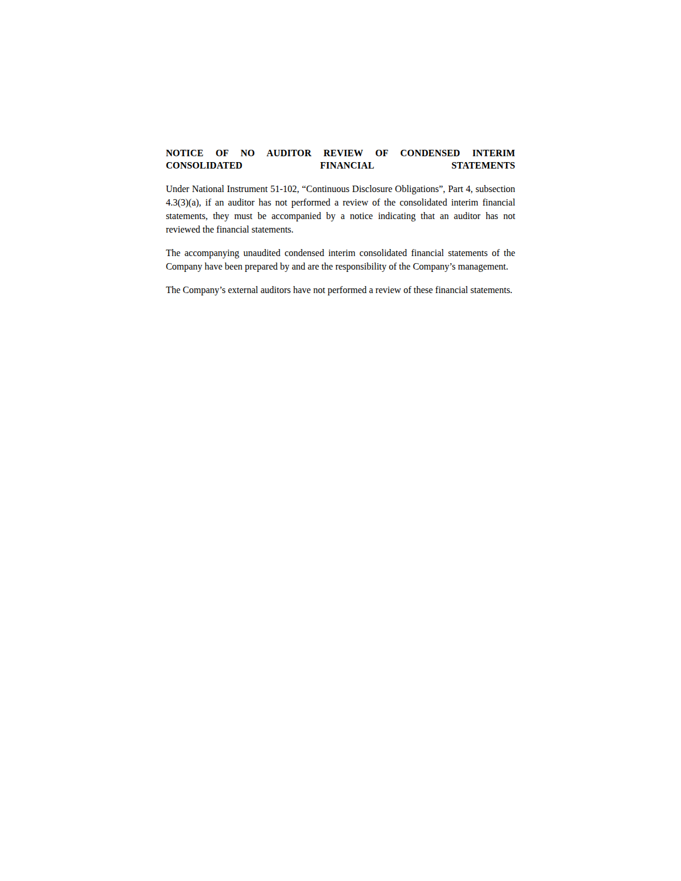NOTICE OF NO AUDITOR REVIEW OF CONDENSED INTERIM CONSOLIDATED FINANCIAL STATEMENTS
Under National Instrument 51-102, “Continuous Disclosure Obligations”, Part 4, subsection 4.3(3)(a), if an auditor has not performed a review of the consolidated interim financial statements, they must be accompanied by a notice indicating that an auditor has not reviewed the financial statements.
The accompanying unaudited condensed interim consolidated financial statements of the Company have been prepared by and are the responsibility of the Company’s management.
The Company’s external auditors have not performed a review of these financial statements.